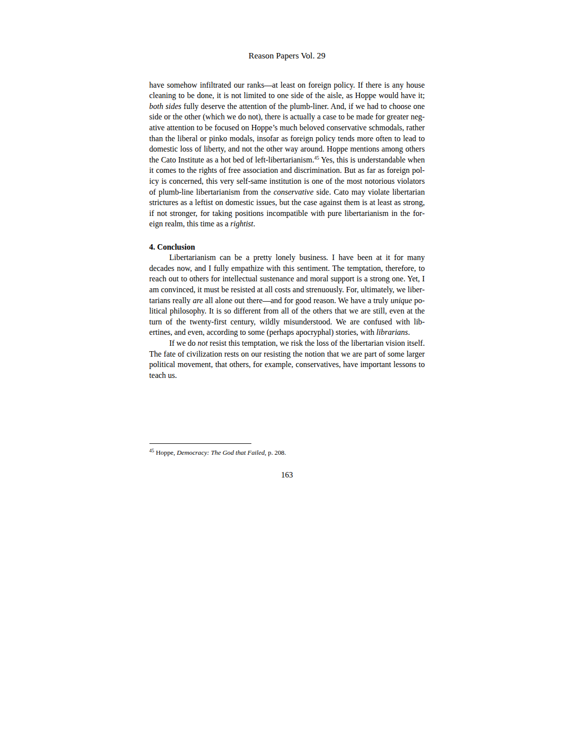Reason Papers Vol. 29
have somehow infiltrated our ranks—at least on foreign policy. If there is any house cleaning to be done, it is not limited to one side of the aisle, as Hoppe would have it; both sides fully deserve the attention of the plumb-liner. And, if we had to choose one side or the other (which we do not), there is actually a case to be made for greater negative attention to be focused on Hoppe’s much beloved conservative schmodals, rather than the liberal or pinko modals, insofar as foreign policy tends more often to lead to domestic loss of liberty, and not the other way around. Hoppe mentions among others the Cato Institute as a hot bed of left-libertarianism.45 Yes, this is understandable when it comes to the rights of free association and discrimination. But as far as foreign policy is concerned, this very self-same institution is one of the most notorious violators of plumb-line libertarianism from the conservative side. Cato may violate libertarian strictures as a leftist on domestic issues, but the case against them is at least as strong, if not stronger, for taking positions incompatible with pure libertarianism in the foreign realm, this time as a rightist.
4. Conclusion
Libertarianism can be a pretty lonely business. I have been at it for many decades now, and I fully empathize with this sentiment. The temptation, therefore, to reach out to others for intellectual sustenance and moral support is a strong one. Yet, I am convinced, it must be resisted at all costs and strenuously. For, ultimately, we libertarians really are all alone out there—and for good reason. We have a truly unique political philosophy. It is so different from all of the others that we are still, even at the turn of the twenty-first century, wildly misunderstood. We are confused with libertines, and even, according to some (perhaps apocryphal) stories, with librarians.
If we do not resist this temptation, we risk the loss of the libertarian vision itself. The fate of civilization rests on our resisting the notion that we are part of some larger political movement, that others, for example, conservatives, have important lessons to teach us.
45 Hoppe, Democracy: The God that Failed, p. 208.
163